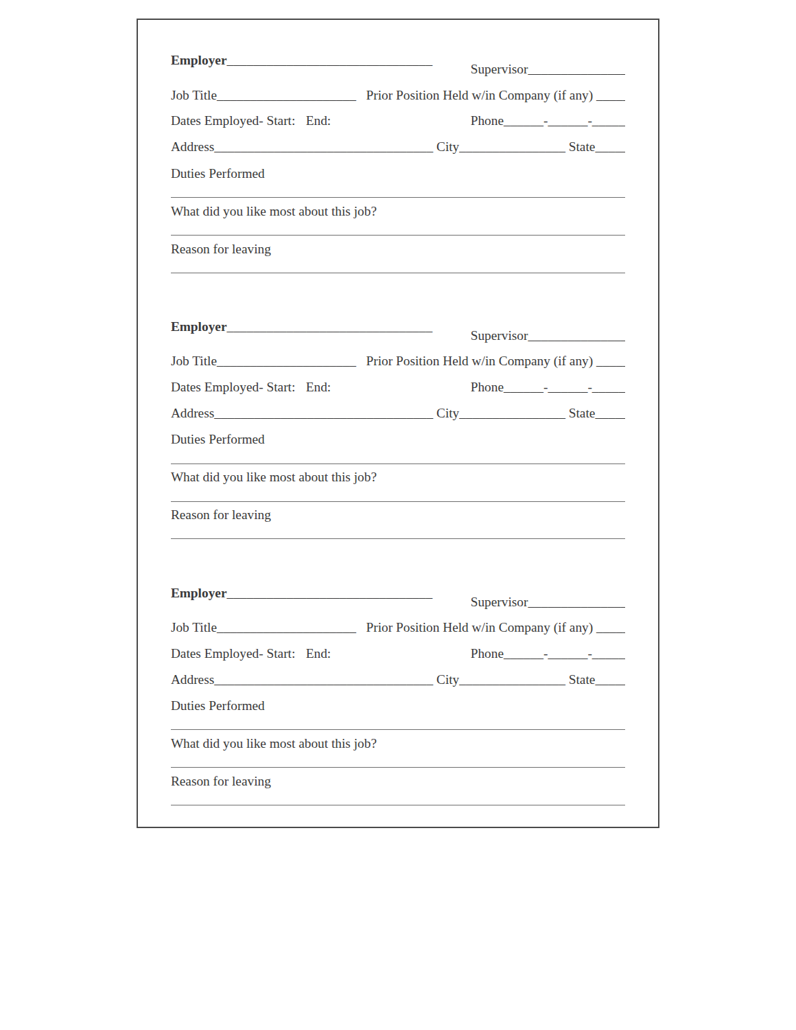Employer_______________________________Supervisor___________________________
Job Title_____________________ Prior Position Held w/in Company (if any) _________________
Dates Employed- Start: End: Phone______-______-________
Address_________________________________ City________________ State______ Zip________
Duties Performed
What did you like most about this job?
Reason for leaving
Employer_______________________________Supervisor___________________________
Job Title_____________________ Prior Position Held w/in Company (if any) _________________
Dates Employed- Start: End: Phone______-______-________
Address_________________________________ City________________ State______ Zip________
Duties Performed
What did you like most about this job?
Reason for leaving
Employer_______________________________Supervisor___________________________
Job Title_____________________ Prior Position Held w/in Company (if any) _________________
Dates Employed- Start: End: Phone______-______-________
Address_________________________________ City________________ State______ Zip________
Duties Performed
What did you like most about this job?
Reason for leaving